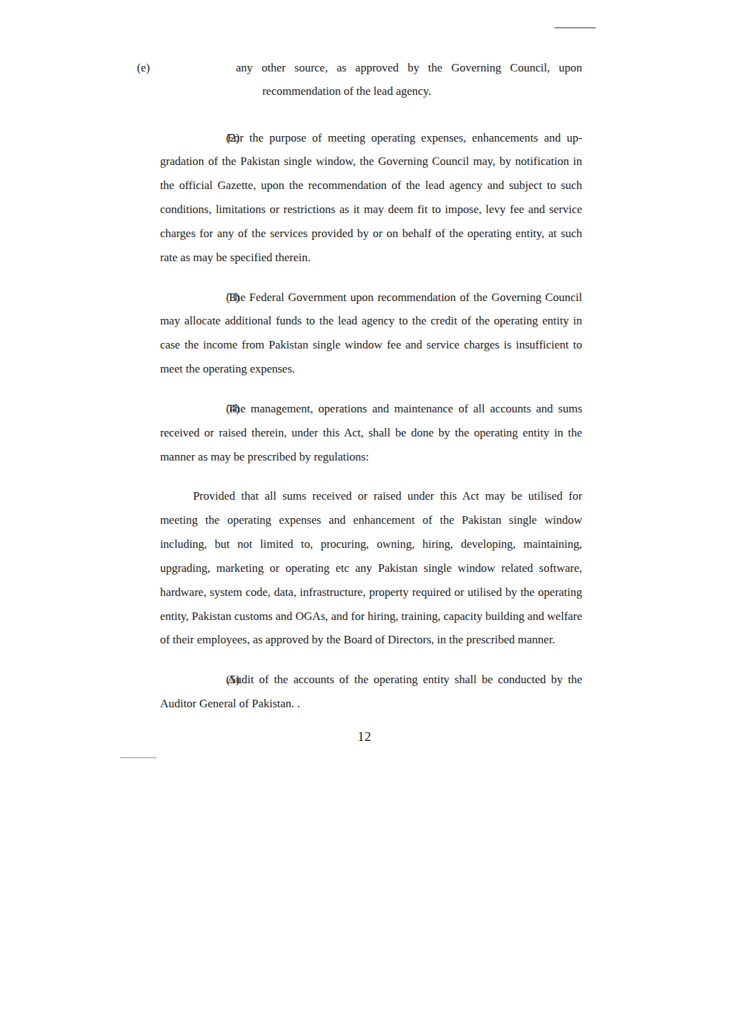(e) any other source, as approved by the Governing Council, upon recommendation of the lead agency.
(2) For the purpose of meeting operating expenses, enhancements and up-gradation of the Pakistan single window, the Governing Council may, by notification in the official Gazette, upon the recommendation of the lead agency and subject to such conditions, limitations or restrictions as it may deem fit to impose, levy fee and service charges for any of the services provided by or on behalf of the operating entity, at such rate as may be specified therein.
(3) The Federal Government upon recommendation of the Governing Council may allocate additional funds to the lead agency to the credit of the operating entity in case the income from Pakistan single window fee and service charges is insufficient to meet the operating expenses.
(4) The management, operations and maintenance of all accounts and sums received or raised therein, under this Act, shall be done by the operating entity in the manner as may be prescribed by regulations:
Provided that all sums received or raised under this Act may be utilised for meeting the operating expenses and enhancement of the Pakistan single window including, but not limited to, procuring, owning, hiring, developing, maintaining, upgrading, marketing or operating etc any Pakistan single window related software, hardware, system code, data, infrastructure, property required or utilised by the operating entity, Pakistan customs and OGAs, and for hiring, training, capacity building and welfare of their employees, as approved by the Board of Directors, in the prescribed manner.
(5) Audit of the accounts of the operating entity shall be conducted by the Auditor General of Pakistan. .
12